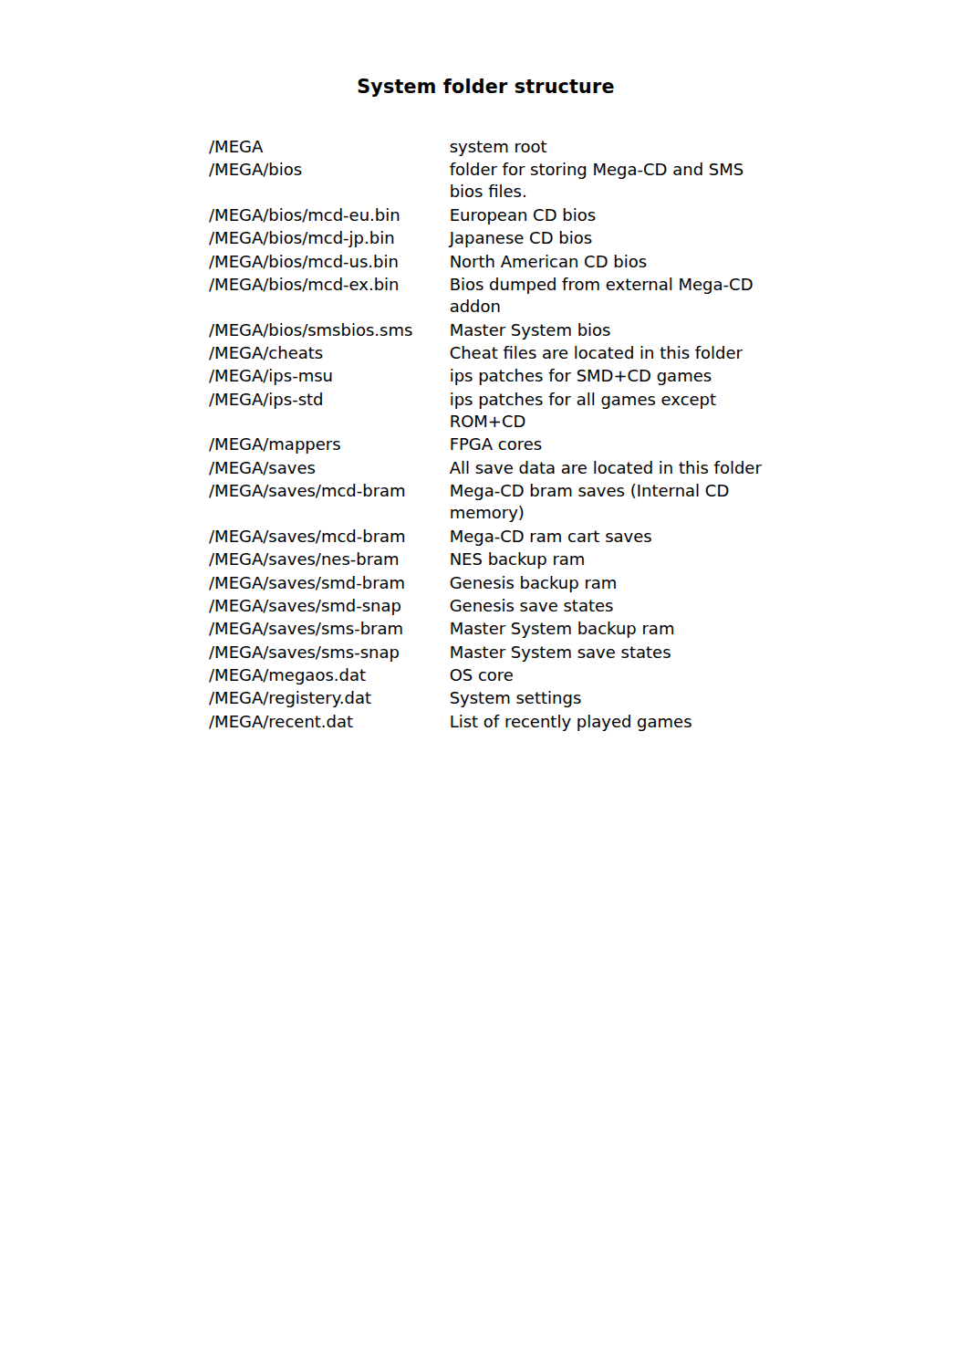System folder structure
| /MEGA | system root |
| /MEGA/bios | folder for storing Mega-CD and SMS bios files. |
| /MEGA/bios/mcd-eu.bin | European CD bios |
| /MEGA/bios/mcd-jp.bin | Japanese CD bios |
| /MEGA/bios/mcd-us.bin | North American CD bios |
| /MEGA/bios/mcd-ex.bin | Bios dumped from external Mega-CD addon |
| /MEGA/bios/smsbios.sms | Master System bios |
| /MEGA/cheats | Cheat files are located in this folder |
| /MEGA/ips-msu | ips patches for SMD+CD games |
| /MEGA/ips-std | ips patches for all games except ROM+CD |
| /MEGA/mappers | FPGA cores |
| /MEGA/saves | All save data are located in this folder |
| /MEGA/saves/mcd-bram | Mega-CD bram saves (Internal CD memory) |
| /MEGA/saves/mcd-bram | Mega-CD ram cart saves |
| /MEGA/saves/nes-bram | NES backup ram |
| /MEGA/saves/smd-bram | Genesis backup ram |
| /MEGA/saves/smd-snap | Genesis save states |
| /MEGA/saves/sms-bram | Master System backup ram |
| /MEGA/saves/sms-snap | Master System save states |
| /MEGA/megaos.dat | OS core |
| /MEGA/registery.dat | System settings |
| /MEGA/recent.dat | List of recently played games |